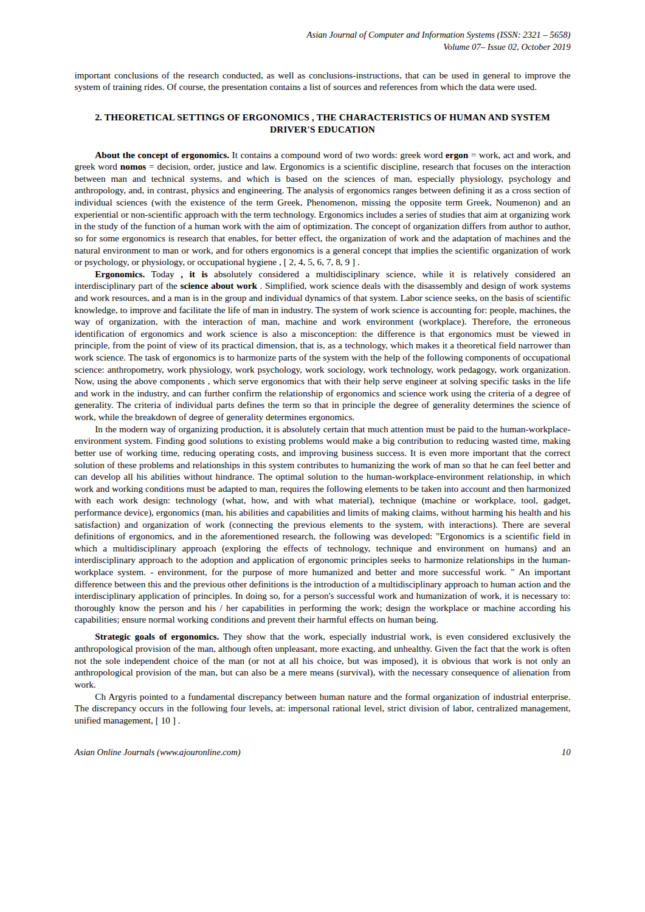Asian Journal of Computer and Information Systems (ISSN: 2321 – 5658) Volume 07– Issue 02, October 2019
important conclusions of the research conducted, as well as conclusions-instructions, that can be used in general to improve the system of training rides. Of course, the presentation contains a list of sources and references from which the data were used.
2. Theoretical settings of ergonomics , the characteristics of human and system driver's education
About the concept of ergonomics. It contains a compound word of two words: greek word ergon = work, act and work, and greek word nomos = decision, order, justice and law. Ergonomics is a scientific discipline, research that focuses on the interaction between man and technical systems, and which is based on the sciences of man, especially physiology, psychology and anthropology, and, in contrast, physics and engineering. The analysis of ergonomics ranges between defining it as a cross section of individual sciences (with the existence of the term Greek, Phenomenon, missing the opposite term Greek, Noumenon) and an experiential or non-scientific approach with the term technology. Ergonomics includes a series of studies that aim at organizing work in the study of the function of a human work with the aim of optimization. The concept of organization differs from author to author, so for some ergonomics is research that enables, for better effect, the organization of work and the adaptation of machines and the natural environment to man or work, and for others ergonomics is a general concept that implies the scientific organization of work or psychology, or physiology, or occupational hygiene , [ 2, 4, 5, 6, 7, 8, 9 ] .
Ergonomics. Today , it is absolutely considered a multidisciplinary science, while it is relatively considered an interdisciplinary part of the science about work . Simplified, work science deals with the disassembly and design of work systems and work resources, and a man is in the group and individual dynamics of that system. Labor science seeks, on the basis of scientific knowledge, to improve and facilitate the life of man in industry. The system of work science is accounting for: people, machines, the way of organization, with the interaction of man, machine and work environment (workplace). Therefore, the erroneous identification of ergonomics and work science is also a misconception: the difference is that ergonomics must be viewed in principle, from the point of view of its practical dimension, that is, as a technology, which makes it a theoretical field narrower than work science. The task of ergonomics is to harmonize parts of the system with the help of the following components of occupational science: anthropometry, work physiology, work psychology, work sociology, work technology, work pedagogy, work organization. Now, using the above components , which serve ergonomics that with their help serve engineer at solving specific tasks in the life and work in the industry, and can further confirm the relationship of ergonomics and science work using the criteria of a degree of generality. The criteria of individual parts defines the term so that in principle the degree of generality determines the science of work, while the breakdown of degree of generality determines ergonomics.
In the modern way of organizing production, it is absolutely certain that much attention must be paid to the human-workplace-environment system. Finding good solutions to existing problems would make a big contribution to reducing wasted time, making better use of working time, reducing operating costs, and improving business success. It is even more important that the correct solution of these problems and relationships in this system contributes to humanizing the work of man so that he can feel better and can develop all his abilities without hindrance. The optimal solution to the human-workplace-environment relationship, in which work and working conditions must be adapted to man, requires the following elements to be taken into account and then harmonized with each work design: technology (what, how, and with what material), technique (machine or workplace, tool, gadget, performance device), ergonomics (man, his abilities and capabilities and limits of making claims, without harming his health and his satisfaction) and organization of work (connecting the previous elements to the system, with interactions). There are several definitions of ergonomics, and in the aforementioned research, the following was developed: "Ergonomics is a scientific field in which a multidisciplinary approach (exploring the effects of technology, technique and environment on humans) and an interdisciplinary approach to the adoption and application of ergonomic principles seeks to harmonize relationships in the human-workplace system. - environment, for the purpose of more humanized and better and more successful work. " An important difference between this and the previous other definitions is the introduction of a multidisciplinary approach to human action and the interdisciplinary application of principles. In doing so, for a person's successful work and humanization of work, it is necessary to: thoroughly know the person and his / her capabilities in performing the work; design the workplace or machine according his capabilities; ensure normal working conditions and prevent their harmful effects on human being.
Strategic goals of ergonomics. They show that the work, especially industrial work, is even considered exclusively the anthropological provision of the man, although often unpleasant, more exacting, and unhealthy. Given the fact that the work is often not the sole independent choice of the man (or not at all his choice, but was imposed), it is obvious that work is not only an anthropological provision of the man, but can also be a mere means (survival), with the necessary consequence of alienation from work.
Ch Argyris pointed to a fundamental discrepancy between human nature and the formal organization of industrial enterprise. The discrepancy occurs in the following four levels, at: impersonal rational level, strict division of labor, centralized management, unified management, [ 10 ] .
Asian Online Journals (www.ajouronline.com) 10